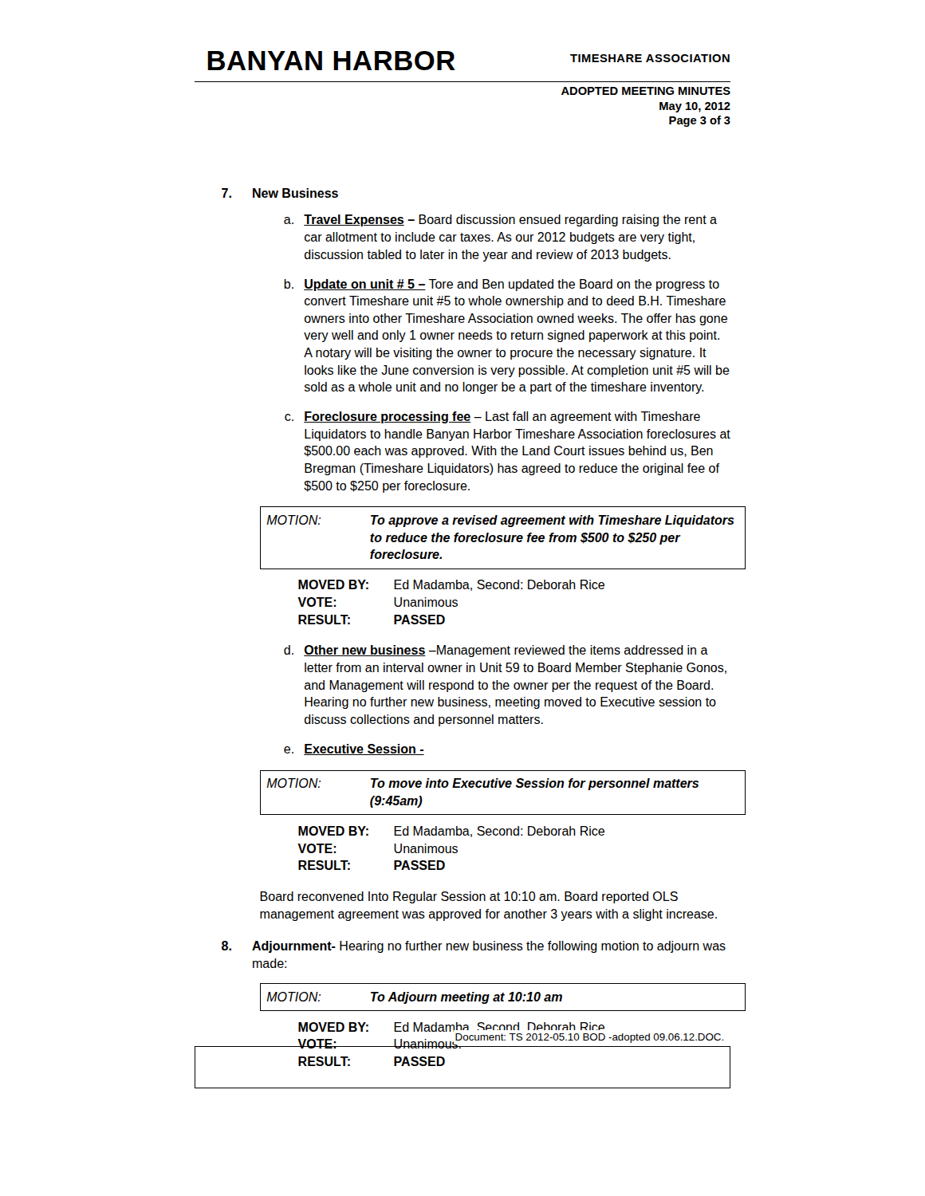BANYAN HARBOR TIMESHARE ASSOCIATION
ADOPTED MEETING MINUTES
May 10, 2012
Page 3 of 3
7.
New Business
Travel Expenses – Board discussion ensued regarding raising the rent a car allotment to include car taxes. As our 2012 budgets are very tight, discussion tabled to later in the year and review of 2013 budgets.
Update on unit # 5 – Tore and Ben updated the Board on the progress to convert Timeshare unit #5 to whole ownership and to deed B.H. Timeshare owners into other Timeshare Association owned weeks. The offer has gone very well and only 1 owner needs to return signed paperwork at this point. A notary will be visiting the owner to procure the necessary signature. It looks like the June conversion is very possible. At completion unit #5 will be sold as a whole unit and no longer be a part of the timeshare inventory.
Foreclosure processing fee – Last fall an agreement with Timeshare Liquidators to handle Banyan Harbor Timeshare Association foreclosures at $500.00 each was approved. With the Land Court issues behind us, Ben Bregman (Timeshare Liquidators) has agreed to reduce the original fee of $500 to $250 per foreclosure.
MOTION:
To approve a revised agreement with Timeshare Liquidators to reduce the foreclosure fee from $500 to $250 per foreclosure.
MOVED BY:
Ed Madamba, Second: Deborah Rice
VOTE:
Unanimous
RESULT:
PASSED
Other new business –Management reviewed the items addressed in a letter from an interval owner in Unit 59 to Board Member Stephanie Gonos, and Management will respond to the owner per the request of the Board. Hearing no further new business, meeting moved to Executive session to discuss collections and personnel matters.
Executive Session -
MOTION:
To move into Executive Session for personnel matters (9:45am)
MOVED BY:
Ed Madamba, Second: Deborah Rice
VOTE:
Unanimous
RESULT:
PASSED
Board reconvened Into Regular Session at 10:10 am. Board reported OLS management agreement was approved for another 3 years with a slight increase.
8.
Adjournment- Hearing no further new business the following motion to adjourn was made:
MOTION:
To Adjourn meeting at 10:10 am
MOVED BY:
Ed Madamba, Second, Deborah Rice,
VOTE:
Unanimous.
RESULT:
PASSED
Document: TS 2012-05.10 BOD -adopted 09.06.12.DOC.